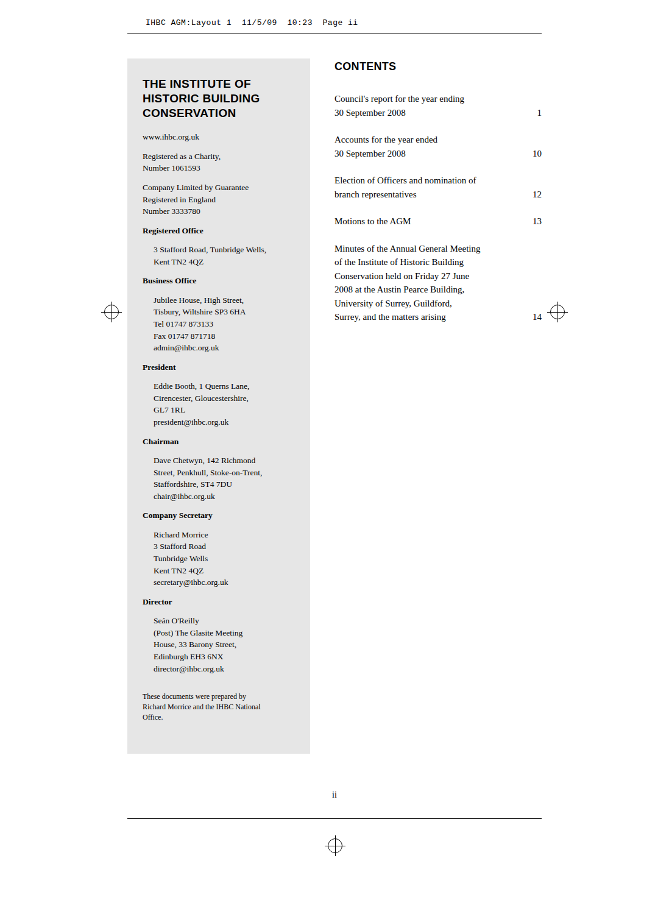IHBC AGM:Layout 1 11/5/09 10:23 Page ii
THE INSTITUTE OF
HISTORIC BUILDING
CONSERVATION
www.ihbc.org.uk
Registered as a Charity,
Number 1061593
Company Limited by Guarantee
Registered in England
Number 3333780
Registered Office
3 Stafford Road, Tunbridge Wells,
Kent TN2 4QZ
Business Office
Jubilee House, High Street,
Tisbury, Wiltshire SP3 6HA
Tel 01747 873133
Fax 01747 871718
admin@ihbc.org.uk
President
Eddie Booth, 1 Querns Lane,
Cirencester, Gloucestershire,
GL7 1RL
president@ihbc.org.uk
Chairman
Dave Chetwyn, 142 Richmond
Street, Penkhull, Stoke-on-Trent,
Staffordshire, ST4 7DU
chair@ihbc.org.uk
Company Secretary
Richard Morrice
3 Stafford Road
Tunbridge Wells
Kent TN2 4QZ
secretary@ihbc.org.uk
Director
Seán O'Reilly
(Post) The Glasite Meeting
House, 33 Barony Street,
Edinburgh EH3 6NX
director@ihbc.org.uk
These documents were prepared by
Richard Morrice and the IHBC National
Office.
CONTENTS
Council's report for the year ending
30 September 2008
1
Accounts for the year ended
30 September 2008
10
Election of Officers and nomination of
branch representatives
12
Motions to the AGM
13
Minutes of the Annual General Meeting
of the Institute of Historic Building
Conservation held on Friday 27 June
2008 at the Austin Pearce Building,
University of Surrey, Guildford,
Surrey, and the matters arising
14
ii